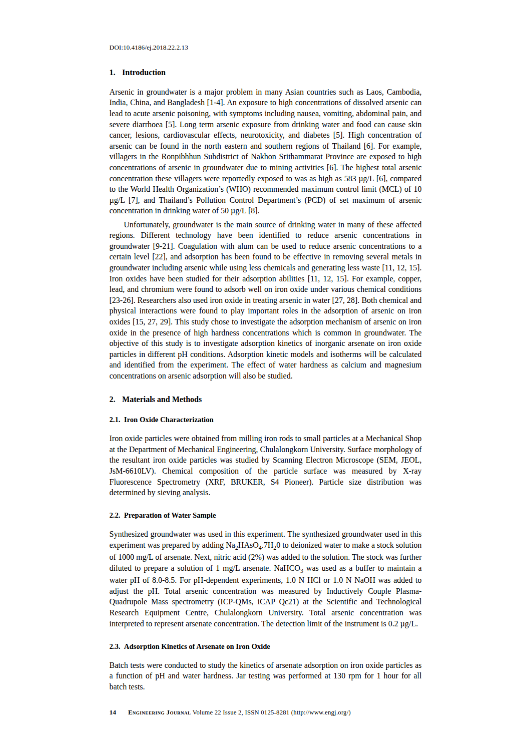DOI:10.4186/ej.2018.22.2.13
1. Introduction
Arsenic in groundwater is a major problem in many Asian countries such as Laos, Cambodia, India, China, and Bangladesh [1-4]. An exposure to high concentrations of dissolved arsenic can lead to acute arsenic poisoning, with symptoms including nausea, vomiting, abdominal pain, and severe diarrhoea [5]. Long term arsenic exposure from drinking water and food can cause skin cancer, lesions, cardiovascular effects, neurotoxicity, and diabetes [5]. High concentration of arsenic can be found in the north eastern and southern regions of Thailand [6]. For example, villagers in the Ronpibhhun Subdistrict of Nakhon Srithammarat Province are exposed to high concentrations of arsenic in groundwater due to mining activities [6]. The highest total arsenic concentration these villagers were reportedly exposed to was as high as 583 µg/L [6], compared to the World Health Organization’s (WHO) recommended maximum control limit (MCL) of 10 µg/L [7], and Thailand’s Pollution Control Department’s (PCD) of set maximum of arsenic concentration in drinking water of 50 µg/L [8].
Unfortunately, groundwater is the main source of drinking water in many of these affected regions. Different technology have been identified to reduce arsenic concentrations in groundwater [9-21]. Coagulation with alum can be used to reduce arsenic concentrations to a certain level [22], and adsorption has been found to be effective in removing several metals in groundwater including arsenic while using less chemicals and generating less waste [11, 12, 15]. Iron oxides have been studied for their adsorption abilities [11, 12, 15]. For example, copper, lead, and chromium were found to adsorb well on iron oxide under various chemical conditions [23-26]. Researchers also used iron oxide in treating arsenic in water [27, 28]. Both chemical and physical interactions were found to play important roles in the adsorption of arsenic on iron oxides [15, 27, 29]. This study chose to investigate the adsorption mechanism of arsenic on iron oxide in the presence of high hardness concentrations which is common in groundwater. The objective of this study is to investigate adsorption kinetics of inorganic arsenate on iron oxide particles in different pH conditions. Adsorption kinetic models and isotherms will be calculated and identified from the experiment. The effect of water hardness as calcium and magnesium concentrations on arsenic adsorption will also be studied.
2. Materials and Methods
2.1. Iron Oxide Characterization
Iron oxide particles were obtained from milling iron rods to small particles at a Mechanical Shop at the Department of Mechanical Engineering, Chulalongkorn University. Surface morphology of the resultant iron oxide particles was studied by Scanning Electron Microscope (SEM, JEOL, JsM-6610LV). Chemical composition of the particle surface was measured by X-ray Fluorescence Spectrometry (XRF, BRUKER, S4 Pioneer). Particle size distribution was determined by sieving analysis.
2.2. Preparation of Water Sample
Synthesized groundwater was used in this experiment. The synthesized groundwater used in this experiment was prepared by adding Na2HAsO4.7H20 to deionized water to make a stock solution of 1000 mg/L of arsenate. Next, nitric acid (2%) was added to the solution. The stock was further diluted to prepare a solution of 1 mg/L arsenate. NaHCO3 was used as a buffer to maintain a water pH of 8.0-8.5. For pH-dependent experiments, 1.0 N HCl or 1.0 N NaOH was added to adjust the pH. Total arsenic concentration was measured by Inductively Couple Plasma-Quadrupole Mass spectrometry (ICP-QMs, iCAP Qc21) at the Scientific and Technological Research Equipment Centre, Chulalongkorn University. Total arsenic concentration was interpreted to represent arsenate concentration. The detection limit of the instrument is 0.2 µg/L.
2.3. Adsorption Kinetics of Arsenate on Iron Oxide
Batch tests were conducted to study the kinetics of arsenate adsorption on iron oxide particles as a function of pH and water hardness. Jar testing was performed at 130 rpm for 1 hour for all batch tests.
14 Engineering Journal Volume 22 Issue 2, ISSN 0125-8281 (http://www.engj.org/)